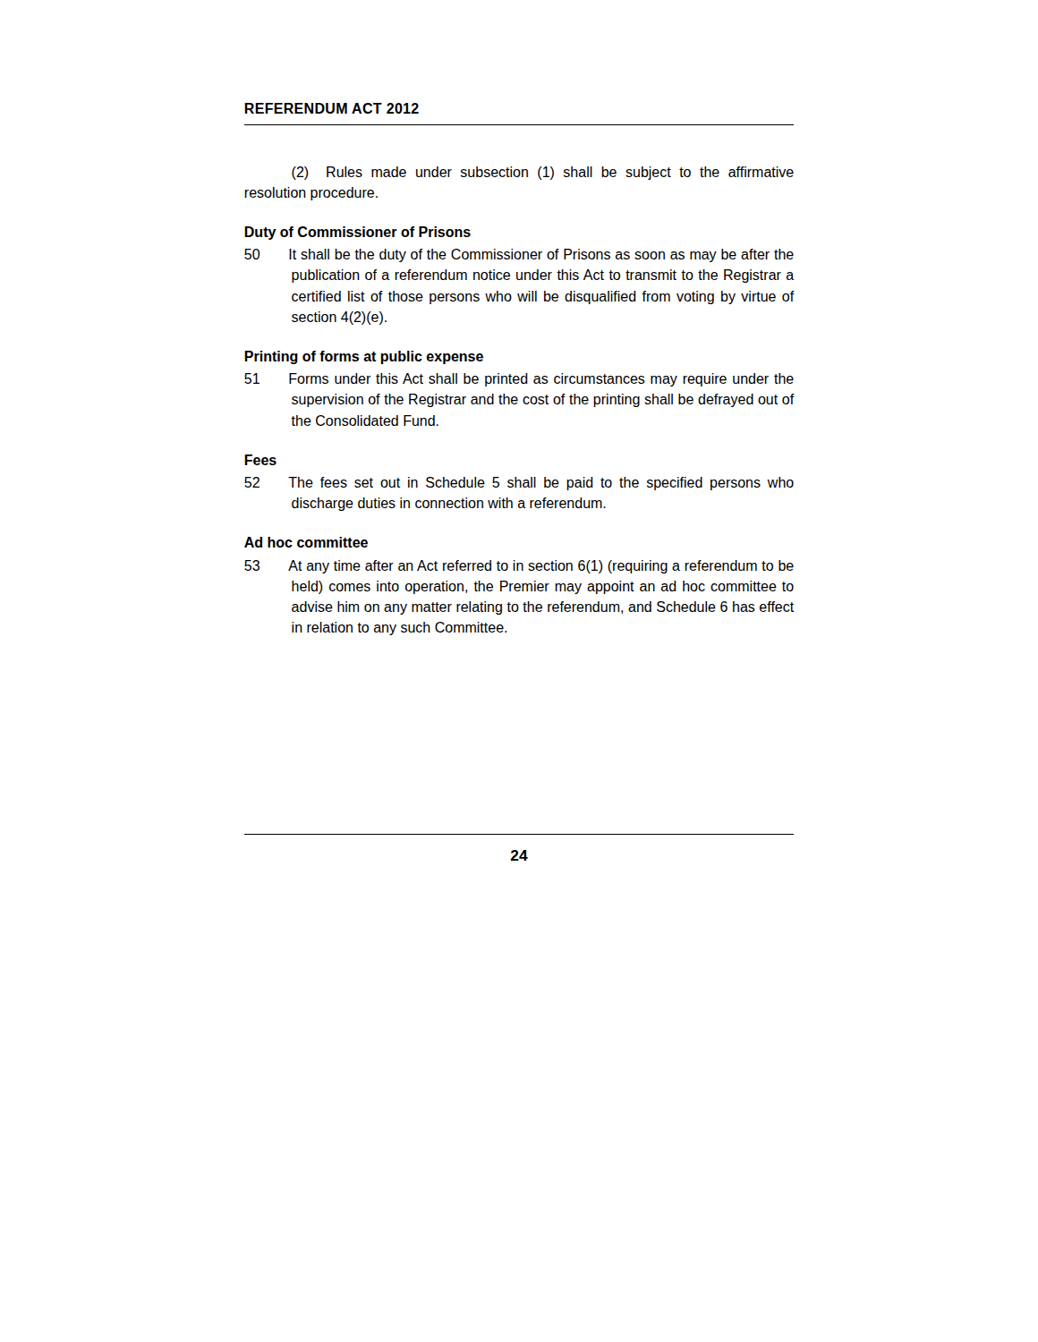REFERENDUM ACT 2012
(2) Rules made under subsection (1) shall be subject to the affirmative resolution procedure.
Duty of Commissioner of Prisons
50 It shall be the duty of the Commissioner of Prisons as soon as may be after the publication of a referendum notice under this Act to transmit to the Registrar a certified list of those persons who will be disqualified from voting by virtue of section 4(2)(e).
Printing of forms at public expense
51 Forms under this Act shall be printed as circumstances may require under the supervision of the Registrar and the cost of the printing shall be defrayed out of the Consolidated Fund.
Fees
52 The fees set out in Schedule 5 shall be paid to the specified persons who discharge duties in connection with a referendum.
Ad hoc committee
53 At any time after an Act referred to in section 6(1) (requiring a referendum to be held) comes into operation, the Premier may appoint an ad hoc committee to advise him on any matter relating to the referendum, and Schedule 6 has effect in relation to any such Committee.
24